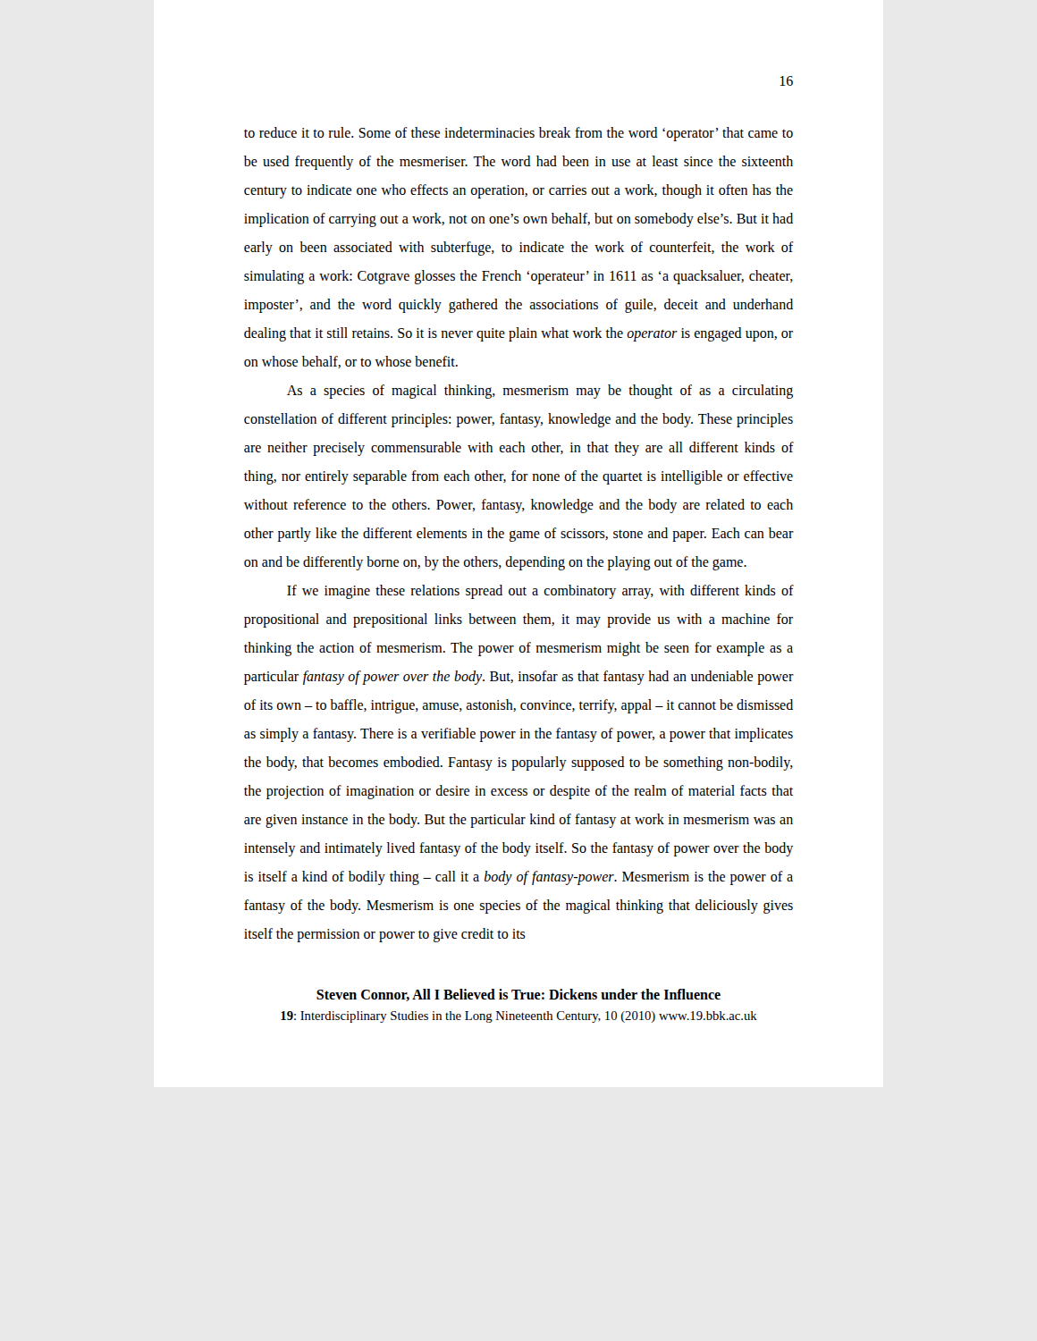16
to reduce it to rule. Some of these indeterminacies break from the word ‘operator’ that came to be used frequently of the mesmeriser. The word had been in use at least since the sixteenth century to indicate one who effects an operation, or carries out a work, though it often has the implication of carrying out a work, not on one’s own behalf, but on somebody else’s. But it had early on been associated with subterfuge, to indicate the work of counterfeit, the work of simulating a work: Cotgrave glosses the French ‘operateur’ in 1611 as ‘a quacksaluer, cheater, imposter’, and the word quickly gathered the associations of guile, deceit and underhand dealing that it still retains. So it is never quite plain what work the operator is engaged upon, or on whose behalf, or to whose benefit.
As a species of magical thinking, mesmerism may be thought of as a circulating constellation of different principles: power, fantasy, knowledge and the body. These principles are neither precisely commensurable with each other, in that they are all different kinds of thing, nor entirely separable from each other, for none of the quartet is intelligible or effective without reference to the others. Power, fantasy, knowledge and the body are related to each other partly like the different elements in the game of scissors, stone and paper. Each can bear on and be differently borne on, by the others, depending on the playing out of the game.
If we imagine these relations spread out a combinatory array, with different kinds of propositional and prepositional links between them, it may provide us with a machine for thinking the action of mesmerism. The power of mesmerism might be seen for example as a particular fantasy of power over the body. But, insofar as that fantasy had an undeniable power of its own – to baffle, intrigue, amuse, astonish, convince, terrify, appal – it cannot be dismissed as simply a fantasy. There is a verifiable power in the fantasy of power, a power that implicates the body, that becomes embodied. Fantasy is popularly supposed to be something non-bodily, the projection of imagination or desire in excess or despite of the realm of material facts that are given instance in the body. But the particular kind of fantasy at work in mesmerism was an intensely and intimately lived fantasy of the body itself. So the fantasy of power over the body is itself a kind of bodily thing – call it a body of fantasy-power. Mesmerism is the power of a fantasy of the body. Mesmerism is one species of the magical thinking that deliciously gives itself the permission or power to give credit to its
Steven Connor, All I Believed is True: Dickens under the Influence
19: Interdisciplinary Studies in the Long Nineteenth Century, 10 (2010) www.19.bbk.ac.uk